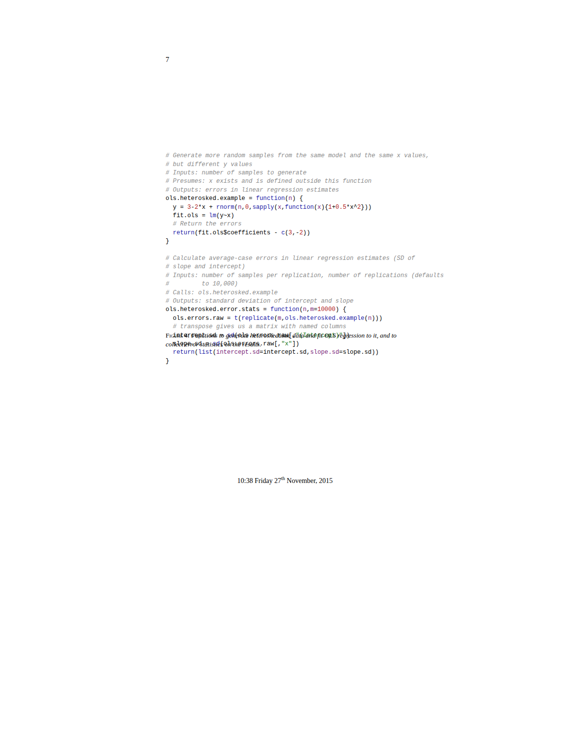7
# Generate more random samples from the same model and the same x values, # but different y values # Inputs: number of samples to generate # Presumes: x exists and is defined outside this function # Outputs: errors in linear regression estimates ols.heterosked.example = function(n) { y = 3-2*x + rnorm(n,0,sapply(x,function(x){1+0.5*x^2})) fit.ols = lm(y~x) # Return the errors return(fit.ols$coefficients - c(3,-2)) } # Calculate average-case errors in linear regression estimates (SD of # slope and intercept) # Inputs: number of samples per replication, number of replications (defaults # to 10,000) # Calls: ols.heterosked.example # Outputs: standard deviation of intercept and slope ols.heterosked.error.stats = function(n,m=10000) { ols.errors.raw = t(replicate(m,ols.heterosked.example(n))) # transpose gives us a matrix with named columns intercept.sd = sd(ols.errors.raw[,"(Intercept)"]) slope.sd = sd(ols.errors.raw[,"x"]) return(list(intercept.sd=intercept.sd,slope.sd=slope.sd)) }
Figure 4: Functions to generate heteroskedastic data and fit OLS regression to it, and to collect error statistics on the results.
10:38 Friday 27th November, 2015